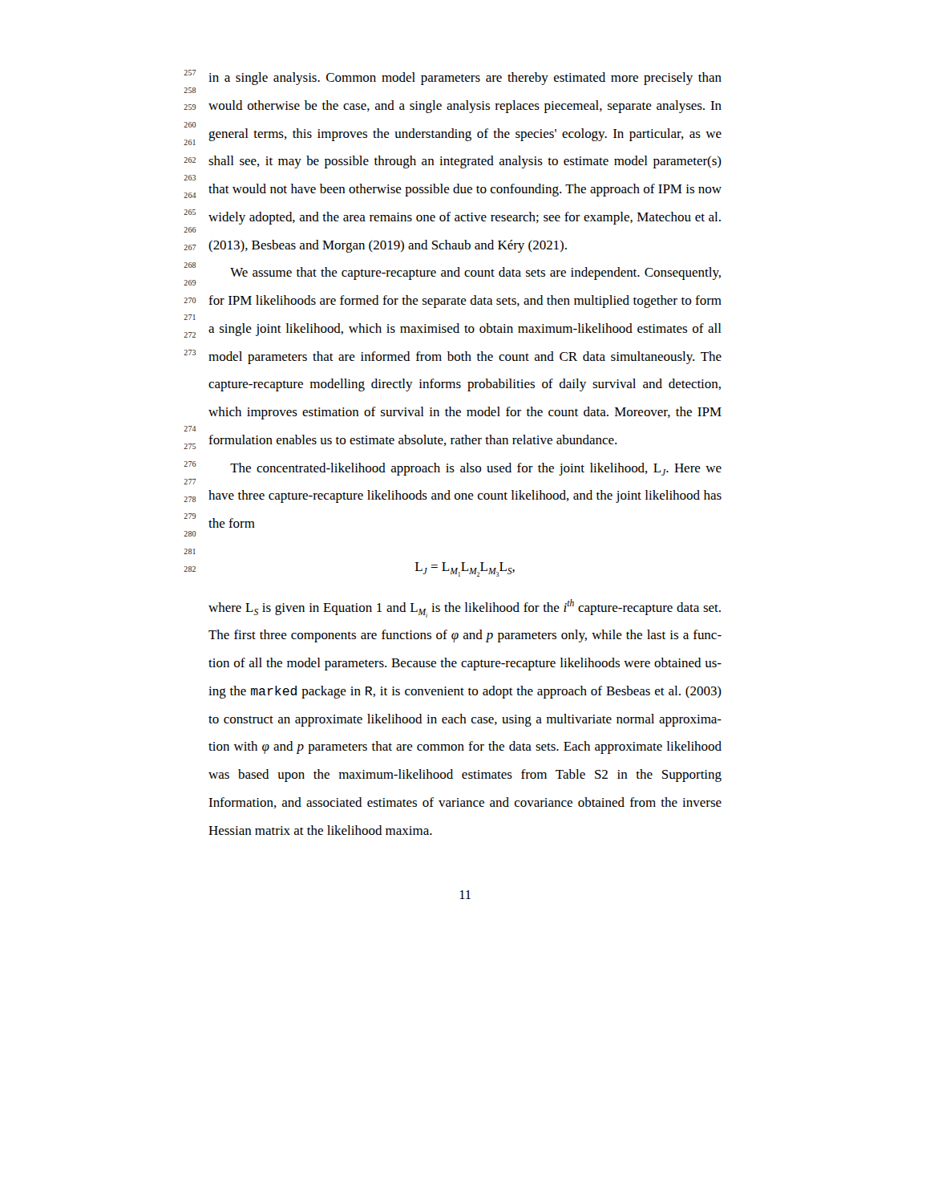257 258 259 260 261 262 263
in a single analysis. Common model parameters are thereby estimated more precisely than would otherwise be the case, and a single analysis replaces piecemeal, separate analyses. In general terms, this improves the understanding of the species' ecology. In particular, as we shall see, it may be possible through an integrated analysis to estimate model parameter(s) that would not have been otherwise possible due to confounding. The approach of IPM is now widely adopted, and the area remains one of active research; see for example, Matechou et al. (2013), Besbeas and Morgan (2019) and Schaub and Kéry (2021).
264 265 266 267 268 269 270
We assume that the capture-recapture and count data sets are independent. Consequently, for IPM likelihoods are formed for the separate data sets, and then multiplied together to form a single joint likelihood, which is maximised to obtain maximum-likelihood estimates of all model parameters that are informed from both the count and CR data simultaneously. The capture-recapture modelling directly informs probabilities of daily survival and detection, which improves estimation of survival in the model for the count data. Moreover, the IPM formulation enables us to estimate absolute, rather than relative abundance.
271 272 273
The concentrated-likelihood approach is also used for the joint likelihood, LJ. Here we have three capture-recapture likelihoods and one count likelihood, and the joint likelihood has the form
LJ = LM1LM2LM3LS,
274 275 276 277 278 279 280 281 282
where LS is given in Equation 1 and LMi is the likelihood for the ith capture-recapture data set. The first three components are functions of φ and p parameters only, while the last is a function of all the model parameters. Because the capture-recapture likelihoods were obtained using the marked package in R, it is convenient to adopt the approach of Besbeas et al. (2003) to construct an approximate likelihood in each case, using a multivariate normal approximation with φ and p parameters that are common for the data sets. Each approximate likelihood was based upon the maximum-likelihood estimates from Table S2 in the Supporting Information, and associated estimates of variance and covariance obtained from the inverse Hessian matrix at the likelihood maxima.
11